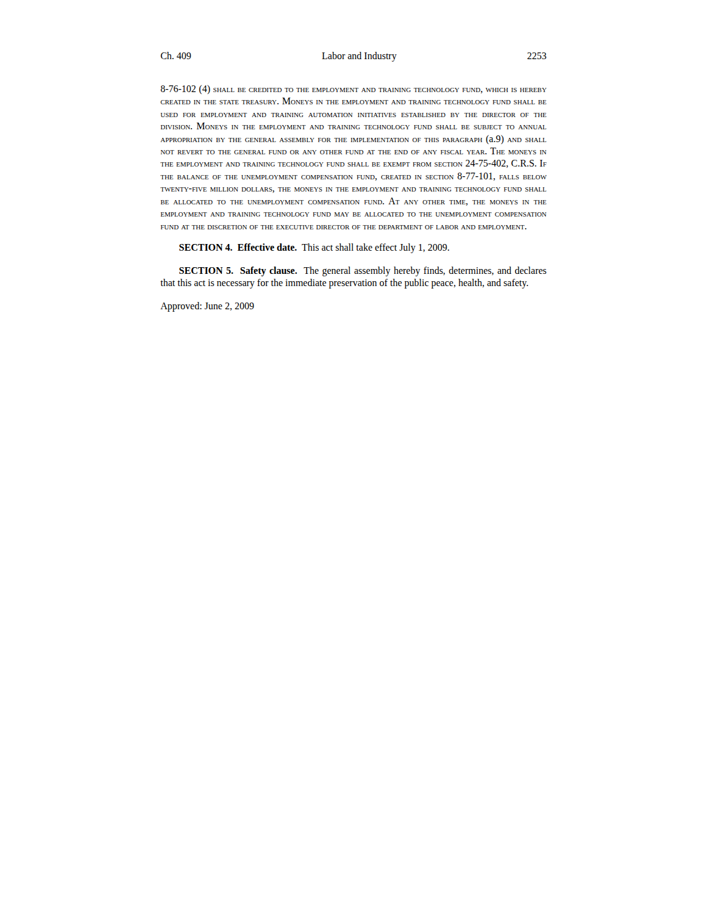Ch. 409 Labor and Industry 2253
8-76-102 (4) shall be credited to the employment and training technology fund, which is hereby created in the state treasury. Moneys in the employment and training technology fund shall be used for employment and training automation initiatives established by the director of the division. Moneys in the employment and training technology fund shall be subject to annual appropriation by the general assembly for the implementation of this paragraph (a.9) and shall not revert to the general fund or any other fund at the end of any fiscal year. The moneys in the employment and training technology fund shall be exempt from section 24-75-402, C.R.S. If the balance of the unemployment compensation fund, created in section 8-77-101, falls below twenty-five million dollars, the moneys in the employment and training technology fund shall be allocated to the unemployment compensation fund. At any other time, the moneys in the employment and training technology fund may be allocated to the unemployment compensation fund at the discretion of the executive director of the department of labor and employment.
SECTION 4. Effective date. This act shall take effect July 1, 2009.
SECTION 5. Safety clause. The general assembly hereby finds, determines, and declares that this act is necessary for the immediate preservation of the public peace, health, and safety.
Approved: June 2, 2009